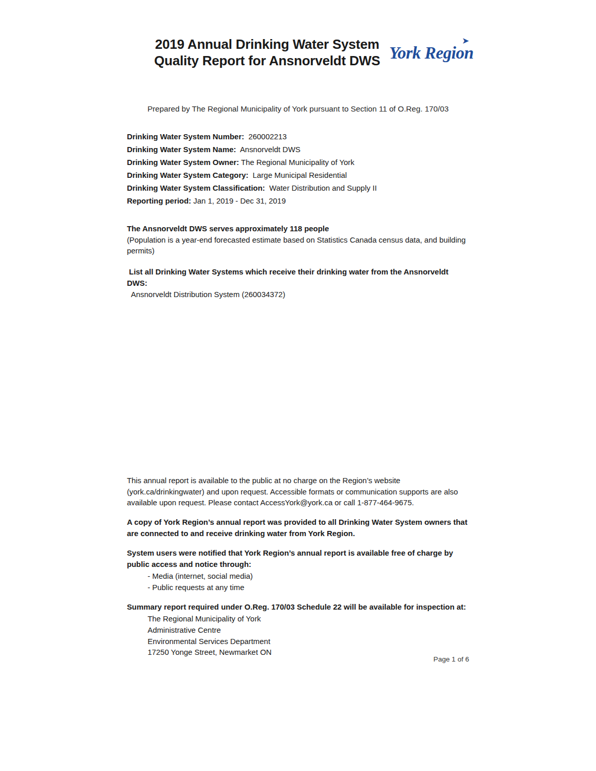➤ York Region
2019 Annual Drinking Water System
Quality Report for Ansnorveldt DWS
Prepared by The Regional Municipality of York pursuant to Section 11 of O.Reg. 170/03
Drinking Water System Number: 260002213
Drinking Water System Name: Ansnorveldt DWS
Drinking Water System Owner: The Regional Municipality of York
Drinking Water System Category: Large Municipal Residential
Drinking Water System Classification: Water Distribution and Supply II
Reporting period: Jan 1, 2019 - Dec 31, 2019
The Ansnorveldt DWS serves approximately 118 people
(Population is a year-end forecasted estimate based on Statistics Canada census data, and building permits)
List all Drinking Water Systems which receive their drinking water from the Ansnorveldt DWS:
Ansnorveldt Distribution System (260034372)
This annual report is available to the public at no charge on the Region’s website (york.ca/drinkingwater) and upon request. Accessible formats or communication supports are also available upon request. Please contact AccessYork@york.ca or call 1-877-464-9675.
A copy of York Region’s annual report was provided to all Drinking Water System owners that are connected to and receive drinking water from York Region.
System users were notified that York Region’s annual report is available free of charge by public access and notice through:
- Media (internet, social media)
- Public requests at any time
Summary report required under O.Reg. 170/03 Schedule 22 will be available for inspection at:
The Regional Municipality of York
Administrative Centre
Environmental Services Department
17250 Yonge Street, Newmarket ON
Page 1 of 6